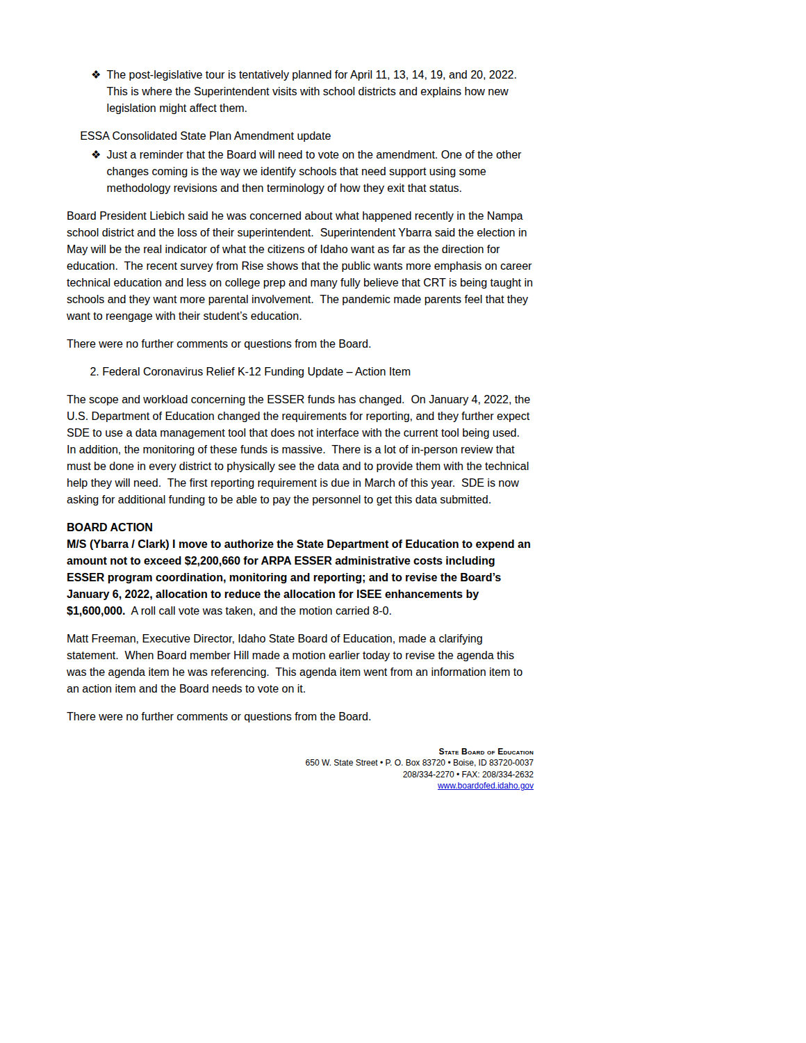The post-legislative tour is tentatively planned for April 11, 13, 14, 19, and 20, 2022. This is where the Superintendent visits with school districts and explains how new legislation might affect them.
ESSA Consolidated State Plan Amendment update
Just a reminder that the Board will need to vote on the amendment. One of the other changes coming is the way we identify schools that need support using some methodology revisions and then terminology of how they exit that status.
Board President Liebich said he was concerned about what happened recently in the Nampa school district and the loss of their superintendent. Superintendent Ybarra said the election in May will be the real indicator of what the citizens of Idaho want as far as the direction for education. The recent survey from Rise shows that the public wants more emphasis on career technical education and less on college prep and many fully believe that CRT is being taught in schools and they want more parental involvement. The pandemic made parents feel that they want to reengage with their student’s education.
There were no further comments or questions from the Board.
Federal Coronavirus Relief K-12 Funding Update – Action Item
The scope and workload concerning the ESSER funds has changed. On January 4, 2022, the U.S. Department of Education changed the requirements for reporting, and they further expect SDE to use a data management tool that does not interface with the current tool being used. In addition, the monitoring of these funds is massive. There is a lot of in-person review that must be done in every district to physically see the data and to provide them with the technical help they will need. The first reporting requirement is due in March of this year. SDE is now asking for additional funding to be able to pay the personnel to get this data submitted.
BOARD ACTION
M/S (Ybarra / Clark) I move to authorize the State Department of Education to expend an amount not to exceed $2,200,660 for ARPA ESSER administrative costs including ESSER program coordination, monitoring and reporting; and to revise the Board’s January 6, 2022, allocation to reduce the allocation for ISEE enhancements by $1,600,000. A roll call vote was taken, and the motion carried 8-0.
Matt Freeman, Executive Director, Idaho State Board of Education, made a clarifying statement. When Board member Hill made a motion earlier today to revise the agenda this was the agenda item he was referencing. This agenda item went from an information item to an action item and the Board needs to vote on it.
There were no further comments or questions from the Board.
State Board of Education
650 W. State Street • P. O. Box 83720 • Boise, ID 83720-0037
208/334-2270 • FAX: 208/334-2632
www.boardofed.idaho.gov